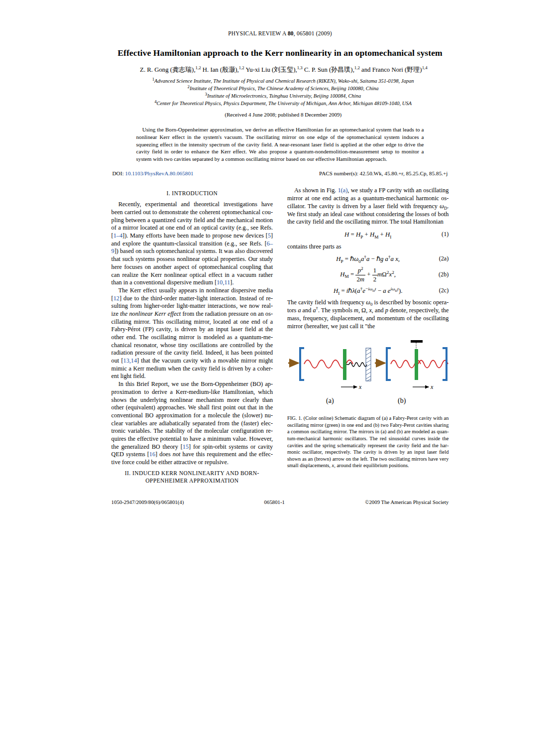PHYSICAL REVIEW A 80, 065801 (2009)
Effective Hamiltonian approach to the Kerr nonlinearity in an optomechanical system
Z. R. Gong (龚志瑞),1,2 H. Ian (殷灏),1,2 Yu-xi Liu (刘玉玺),1,3 C. P. Sun (孙昌璞),1,2 and Franco Nori (野理)1,4
1Advanced Science Institute, The Institute of Physical and Chemical Research (RIKEN), Wako-shi, Saitama 351-0198, Japan
2Institute of Theoretical Physics, The Chinese Academy of Sciences, Beijing 100080, China
3Institute of Microelectronics, Tsinghua University, Beijing 100084, China
4Center for Theoretical Physics, Physics Department, The University of Michigan, Ann Arbor, Michigan 48109-1040, USA
(Received 4 June 2008; published 8 December 2009)
Using the Born-Oppenheimer approximation, we derive an effective Hamiltonian for an optomechanical system that leads to a nonlinear Kerr effect in the system's vacuum. The oscillating mirror on one edge of the optomechanical system induces a squeezing effect in the intensity spectrum of the cavity field. A near-resonant laser field is applied at the other edge to drive the cavity field in order to enhance the Kerr effect. We also propose a quantum-nondemolition-measurement setup to monitor a system with two cavities separated by a common oscillating mirror based on our effective Hamiltonian approach.
DOI: 10.1103/PhysRevA.80.065801 PACS number(s): 42.50.Wk, 45.80.+r, 85.25.Cp, 85.85.+j
I. Introduction
Recently, experimental and theoretical investigations have been carried out to demonstrate the coherent optomechanical coupling between a quantized cavity field and the mechanical motion of a mirror located at one end of an optical cavity (e.g., see Refs. [1–4]). Many efforts have been made to propose new devices [5] and explore the quantum-classical transition (e.g., see Refs. [6–9]) based on such optomechanical systems. It was also discovered that such systems possess nonlinear optical properties. Our study here focuses on another aspect of optomechanical coupling that can realize the Kerr nonlinear optical effect in a vacuum rather than in a conventional dispersive medium [10,11].
The Kerr effect usually appears in nonlinear dispersive media [12] due to the third-order matter-light interaction. Instead of resulting from higher-order light-matter interactions, we now realize the nonlinear Kerr effect from the radiation pressure on an oscillating mirror. This oscillating mirror, located at one end of a Fabry-Pérot (FP) cavity, is driven by an input laser field at the other end. The oscillating mirror is modeled as a quantum-mechanical resonator, whose tiny oscillations are controlled by the radiation pressure of the cavity field. Indeed, it has been pointed out [13,14] that the vacuum cavity with a movable mirror might mimic a Kerr medium when the cavity field is driven by a coherent light field.
In this Brief Report, we use the Born-Oppenheimer (BO) approximation to derive a Kerr-medium-like Hamiltonian, which shows the underlying nonlinear mechanism more clearly than other (equivalent) approaches. We shall first point out that in the conventional BO approximation for a molecule the (slower) nuclear variables are adiabatically separated from the (faster) electronic variables. The stability of the molecular configuration requires the effective potential to have a minimum value. However, the generalized BO theory [15] for spin-orbit systems or cavity QED systems [16] does not have this requirement and the effective force could be either attractive or repulsive.
II. Induced Kerr nonlinearity and Born-
Oppenheimer approximation
As shown in Fig. 1(a), we study a FP cavity with an oscillating mirror at one end acting as a quantum-mechanical harmonic oscillator. The cavity is driven by a laser field with frequency ωD. We first study an ideal case without considering the losses of both the cavity field and the oscillating mirror. The total Hamiltonian
H = HP + HM + HI (1)
contains three parts as
HP = ℏω0a†a − ℏg a†a x, (2a)
HM = p22m + 12 m Ω2x2, (2b)
HI = iℏλ(a†e−iωDt − a eiωDt). (2c)
The cavity field with frequency ω0 is described by bosonic operators a and a†. The symbols m, Ω, x, and p denote, respectively, the mass, frequency, displacement, and momentum of the oscillating mirror (hereafter, we just call it "the
x (a) x (b)
FIG. 1. (Color online) Schematic diagram of (a) a Fabry-Perot cavity with an oscillating mirror (green) in one end and (b) two Fabry-Perot cavities sharing a common oscillating mirror. The mirrors in (a) and (b) are modeled as quantum-mechanical harmonic oscillators. The red sinusoidal curves inside the cavities and the spring schematically represent the cavity field and the harmonic oscillator, respectively. The cavity is driven by an input laser field shown as an (brown) arrow on the left. The two oscillating mirrors have very small displacements, x, around their equilibrium positions.
1050-2947/2009/80(6)/065801(4) 065801-1 ©2009 The American Physical Society